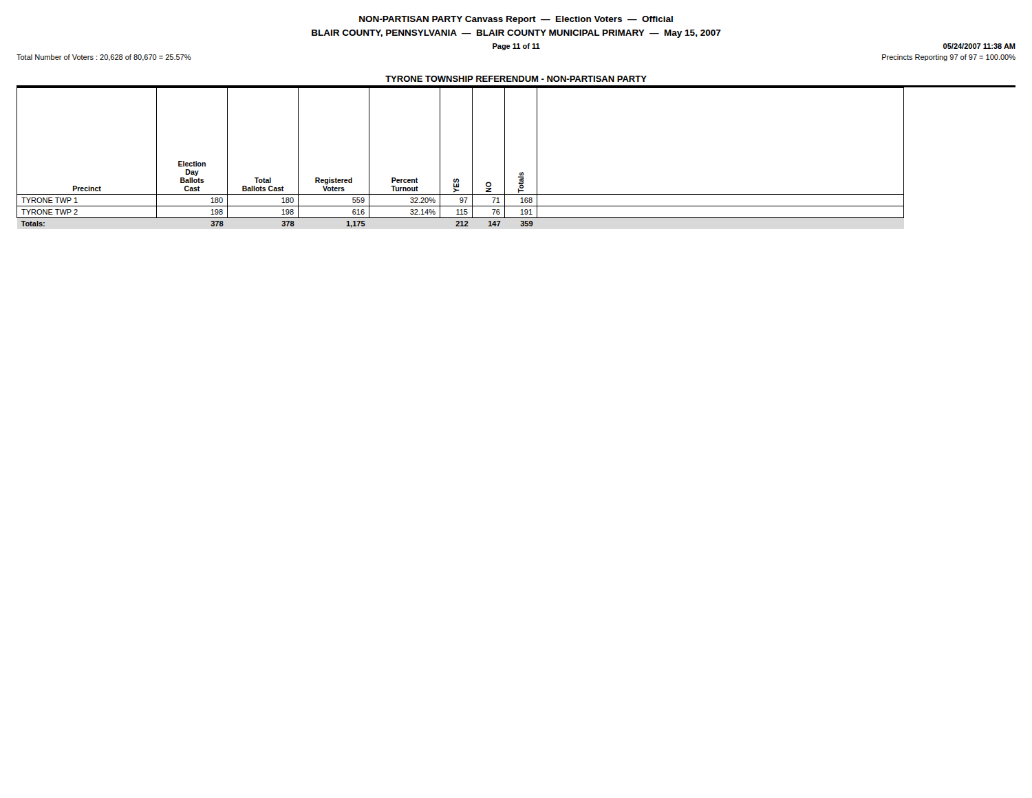NON-PARTISAN PARTY Canvass Report — Election Voters — Official
BLAIR COUNTY, PENNSYLVANIA — BLAIR COUNTY MUNICIPAL PRIMARY — May 15, 2007
Page 11 of 11 05/24/2007 11:38 AM
Total Number of Voters : 20,628 of 80,670 = 25.57% Precincts Reporting 97 of 97 = 100.00%
TYRONE TOWNSHIP REFERENDUM - NON-PARTISAN PARTY
| Precinct | Election Day Ballots Cast | Total Ballots Cast | Registered Voters | Percent Turnout | YES | NO | Totals | |
| --- | --- | --- | --- | --- | --- | --- | --- | --- |
| TYRONE TWP 1 | 180 | 180 | 559 | 32.20% | 97 | 71 | 168 | |
| TYRONE TWP 2 | 198 | 198 | 616 | 32.14% | 115 | 76 | 191 | |
| Totals: | 378 | 378 | 1,175 | | 212 | 147 | 359 | |